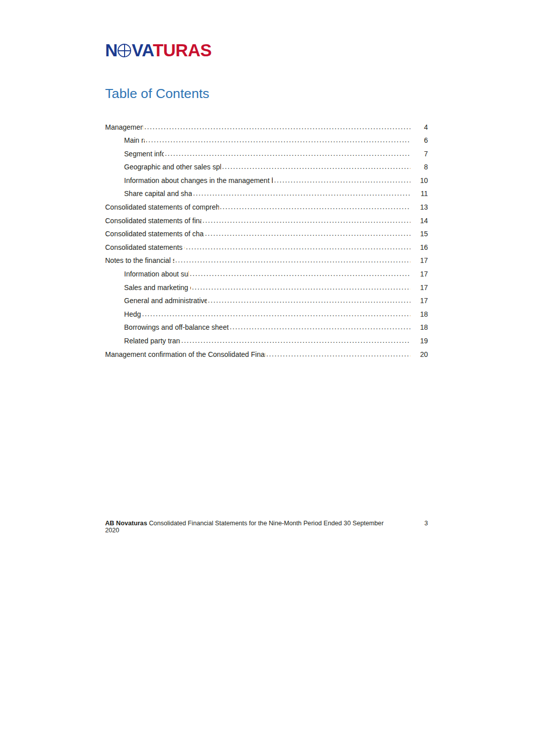N VA TURAS
Table of Contents
Management report ........................................................................................................................................................... 4
Main ratios ................................................................................................................................................................. 6
Segment information ................................................................................................................................................. 7
Geographic and other sales split information ................................................................................................. 8
Information about changes in the management bodies’ structure .................................................................. 10
Share capital and shareholders ................................................................................................................. 11
Consolidated statements of comprehensive income ................................................................................................. 13
Consolidated statements of financial position ............................................................................................................. 14
Consolidated statements of changes in equity ........................................................................................................... 15
Consolidated statements of cash flow ....................................................................................................................... 16
Notes to the financial statements .............................................................................................................................. 17
Information about subsidiaries .................................................................................................................... 17
Sales and marketing expenses .................................................................................................................. 17
General and administrative expenses ....................................................................................................... 17
Hedging ....................................................................................................................................................... 18
Borrowings and off-balance sheet commitments ............................................................................................. 18
Related party transactions ......................................................................................................................... 19
Management confirmation of the Consolidated Financial Statements ..................................................................... 20
AB Novaturas Consolidated Financial Statements for the Nine-Month Period Ended 30 September 2020 3